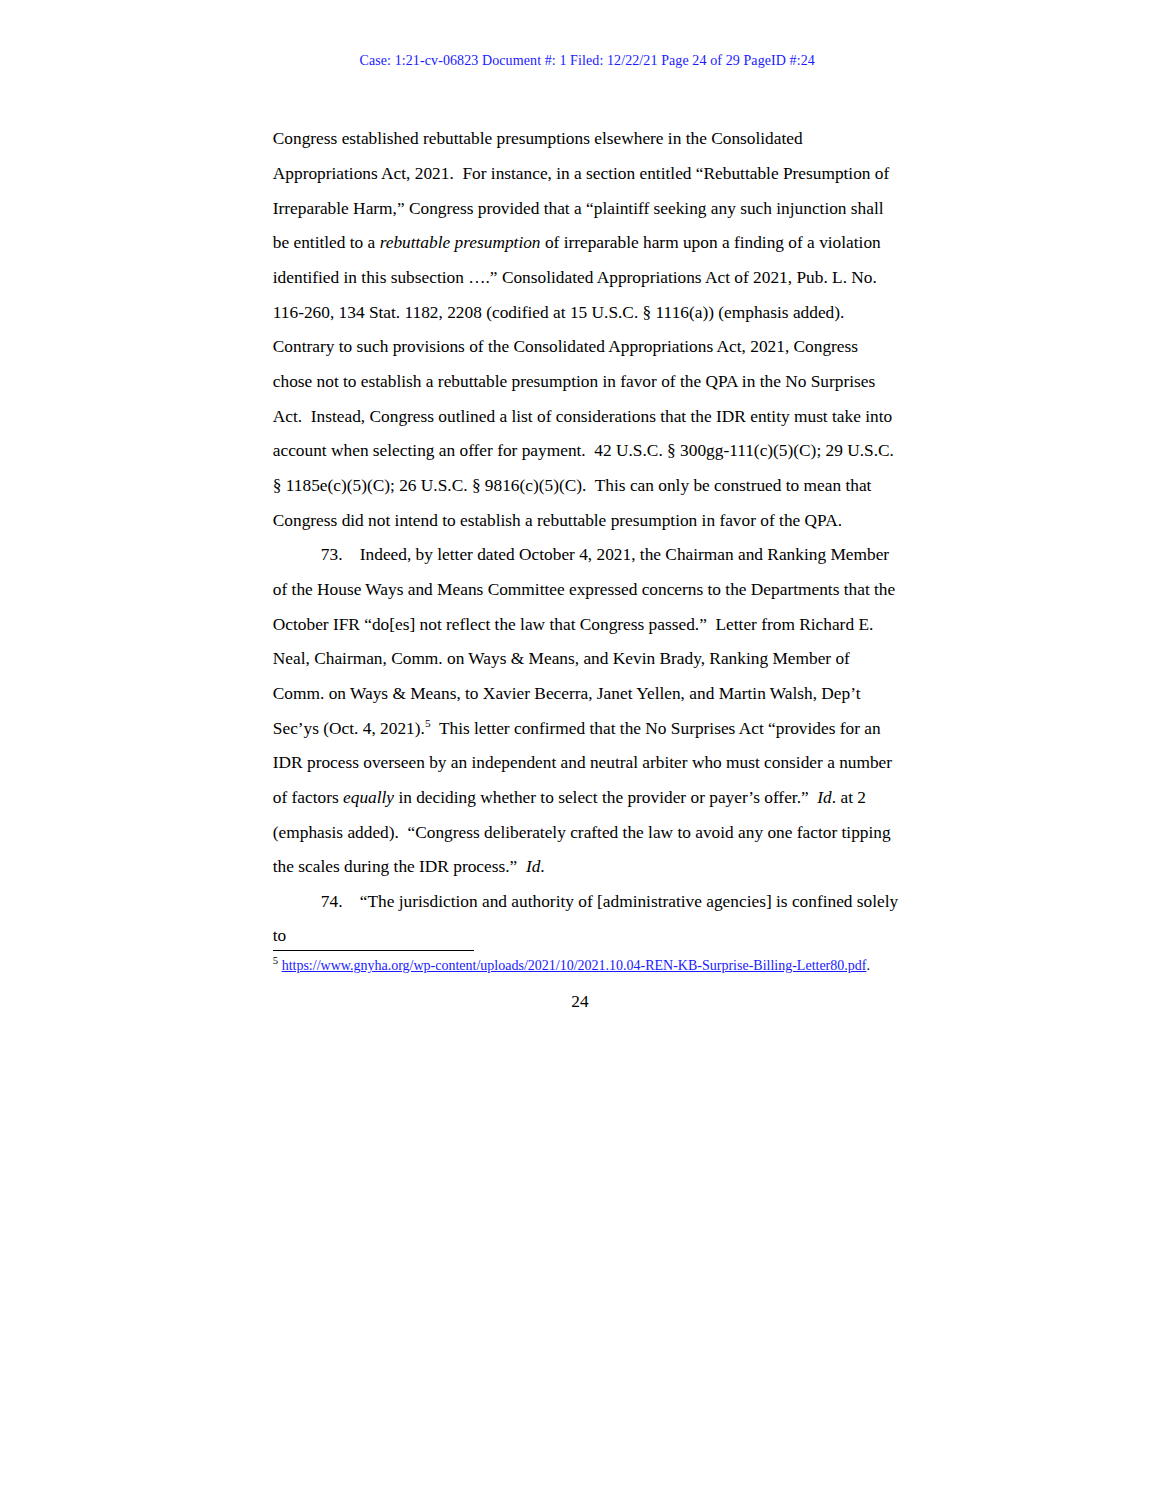Case: 1:21-cv-06823 Document #: 1 Filed: 12/22/21 Page 24 of 29 PageID #:24
Congress established rebuttable presumptions elsewhere in the Consolidated Appropriations Act, 2021. For instance, in a section entitled “Rebuttable Presumption of Irreparable Harm,” Congress provided that a “plaintiff seeking any such injunction shall be entitled to a rebuttable presumption of irreparable harm upon a finding of a violation identified in this subsection ….” Consolidated Appropriations Act of 2021, Pub. L. No. 116-260, 134 Stat. 1182, 2208 (codified at 15 U.S.C. § 1116(a)) (emphasis added). Contrary to such provisions of the Consolidated Appropriations Act, 2021, Congress chose not to establish a rebuttable presumption in favor of the QPA in the No Surprises Act. Instead, Congress outlined a list of considerations that the IDR entity must take into account when selecting an offer for payment. 42 U.S.C. § 300gg-111(c)(5)(C); 29 U.S.C. § 1185e(c)(5)(C); 26 U.S.C. § 9816(c)(5)(C). This can only be construed to mean that Congress did not intend to establish a rebuttable presumption in favor of the QPA.
73. Indeed, by letter dated October 4, 2021, the Chairman and Ranking Member of the House Ways and Means Committee expressed concerns to the Departments that the October IFR “do[es] not reflect the law that Congress passed.” Letter from Richard E. Neal, Chairman, Comm. on Ways & Means, and Kevin Brady, Ranking Member of Comm. on Ways & Means, to Xavier Becerra, Janet Yellen, and Martin Walsh, Dep’t Sec’ys (Oct. 4, 2021).5 This letter confirmed that the No Surprises Act “provides for an IDR process overseen by an independent and neutral arbiter who must consider a number of factors equally in deciding whether to select the provider or payer’s offer.” Id. at 2 (emphasis added). “Congress deliberately crafted the law to avoid any one factor tipping the scales during the IDR process.” Id.
74. “The jurisdiction and authority of [administrative agencies] is confined solely to
5 https://www.gnyha.org/wp-content/uploads/2021/10/2021.10.04-REN-KB-Surprise-Billing-Letter80.pdf.
24